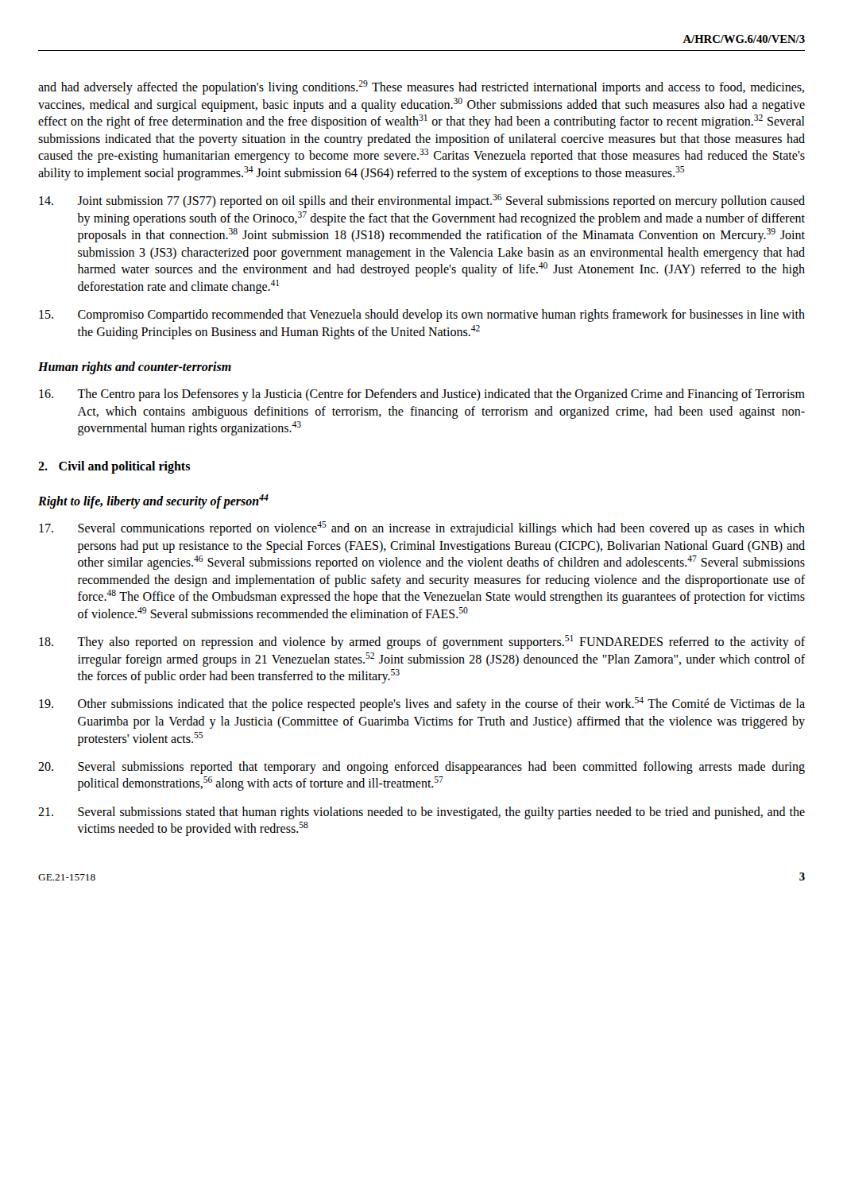A/HRC/WG.6/40/VEN/3
and had adversely affected the population's living conditions.29 These measures had restricted international imports and access to food, medicines, vaccines, medical and surgical equipment, basic inputs and a quality education.30 Other submissions added that such measures also had a negative effect on the right of free determination and the free disposition of wealth31 or that they had been a contributing factor to recent migration.32 Several submissions indicated that the poverty situation in the country predated the imposition of unilateral coercive measures but that those measures had caused the pre-existing humanitarian emergency to become more severe.33 Caritas Venezuela reported that those measures had reduced the State's ability to implement social programmes.34 Joint submission 64 (JS64) referred to the system of exceptions to those measures.35
14.
Joint submission 77 (JS77) reported on oil spills and their environmental impact.36 Several submissions reported on mercury pollution caused by mining operations south of the Orinoco,37 despite the fact that the Government had recognized the problem and made a number of different proposals in that connection.38 Joint submission 18 (JS18) recommended the ratification of the Minamata Convention on Mercury.39 Joint submission 3 (JS3) characterized poor government management in the Valencia Lake basin as an environmental health emergency that had harmed water sources and the environment and had destroyed people's quality of life.40 Just Atonement Inc. (JAY) referred to the high deforestation rate and climate change.41
15.
Compromiso Compartido recommended that Venezuela should develop its own normative human rights framework for businesses in line with the Guiding Principles on Business and Human Rights of the United Nations.42
Human rights and counter-terrorism
16.
The Centro para los Defensores y la Justicia (Centre for Defenders and Justice) indicated that the Organized Crime and Financing of Terrorism Act, which contains ambiguous definitions of terrorism, the financing of terrorism and organized crime, had been used against non-governmental human rights organizations.43
2. Civil and political rights
Right to life, liberty and security of person44
17.
Several communications reported on violence45 and on an increase in extrajudicial killings which had been covered up as cases in which persons had put up resistance to the Special Forces (FAES), Criminal Investigations Bureau (CICPC), Bolivarian National Guard (GNB) and other similar agencies.46 Several submissions reported on violence and the violent deaths of children and adolescents.47 Several submissions recommended the design and implementation of public safety and security measures for reducing violence and the disproportionate use of force.48 The Office of the Ombudsman expressed the hope that the Venezuelan State would strengthen its guarantees of protection for victims of violence.49 Several submissions recommended the elimination of FAES.50
18.
They also reported on repression and violence by armed groups of government supporters.51 FUNDAREDES referred to the activity of irregular foreign armed groups in 21 Venezuelan states.52 Joint submission 28 (JS28) denounced the "Plan Zamora", under which control of the forces of public order had been transferred to the military.53
19.
Other submissions indicated that the police respected people's lives and safety in the course of their work.54 The Comité de Victimas de la Guarimba por la Verdad y la Justicia (Committee of Guarimba Victims for Truth and Justice) affirmed that the violence was triggered by protesters' violent acts.55
20.
Several submissions reported that temporary and ongoing enforced disappearances had been committed following arrests made during political demonstrations,56 along with acts of torture and ill-treatment.57
21.
Several submissions stated that human rights violations needed to be investigated, the guilty parties needed to be tried and punished, and the victims needed to be provided with redress.58
GE.21-15718 3